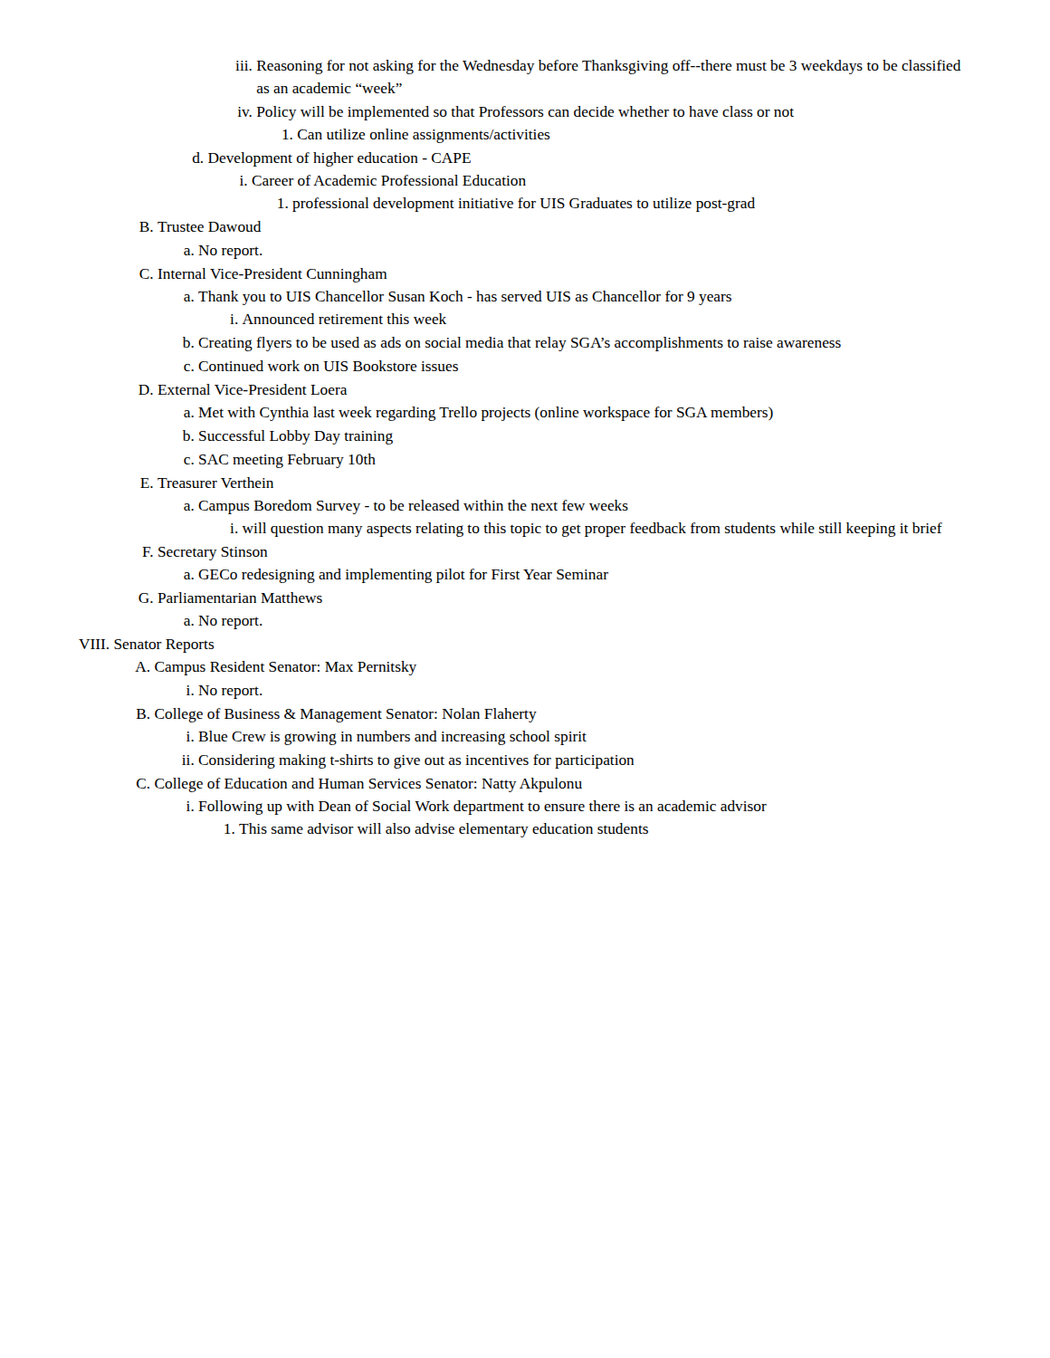Reasoning for not asking for the Wednesday before Thanksgiving off--there must be 3 weekdays to be classified as an academic “week”
Policy will be implemented so that Professors can decide whether to have class or not
Can utilize online assignments/activities
Development of higher education - CAPE
Career of Academic Professional Education
professional development initiative for UIS Graduates to utilize post-grad
Trustee Dawoud
No report.
Internal Vice-President Cunningham
Thank you to UIS Chancellor Susan Koch - has served UIS as Chancellor for 9 years
Announced retirement this week
Creating flyers to be used as ads on social media that relay SGA’s accomplishments to raise awareness
Continued work on UIS Bookstore issues
External Vice-President Loera
Met with Cynthia last week regarding Trello projects (online workspace for SGA members)
Successful Lobby Day training
SAC meeting February 10th
Treasurer Verthein
Campus Boredom Survey - to be released within the next few weeks
will question many aspects relating to this topic to get proper feedback from students while still keeping it brief
Secretary Stinson
GECo redesigning and implementing pilot for First Year Seminar
Parliamentarian Matthews
No report.
Senator Reports
Campus Resident Senator: Max Pernitsky
No report.
College of Business & Management Senator: Nolan Flaherty
Blue Crew is growing in numbers and increasing school spirit
Considering making t-shirts to give out as incentives for participation
College of Education and Human Services Senator: Natty Akpulonu
Following up with Dean of Social Work department to ensure there is an academic advisor
This same advisor will also advise elementary education students